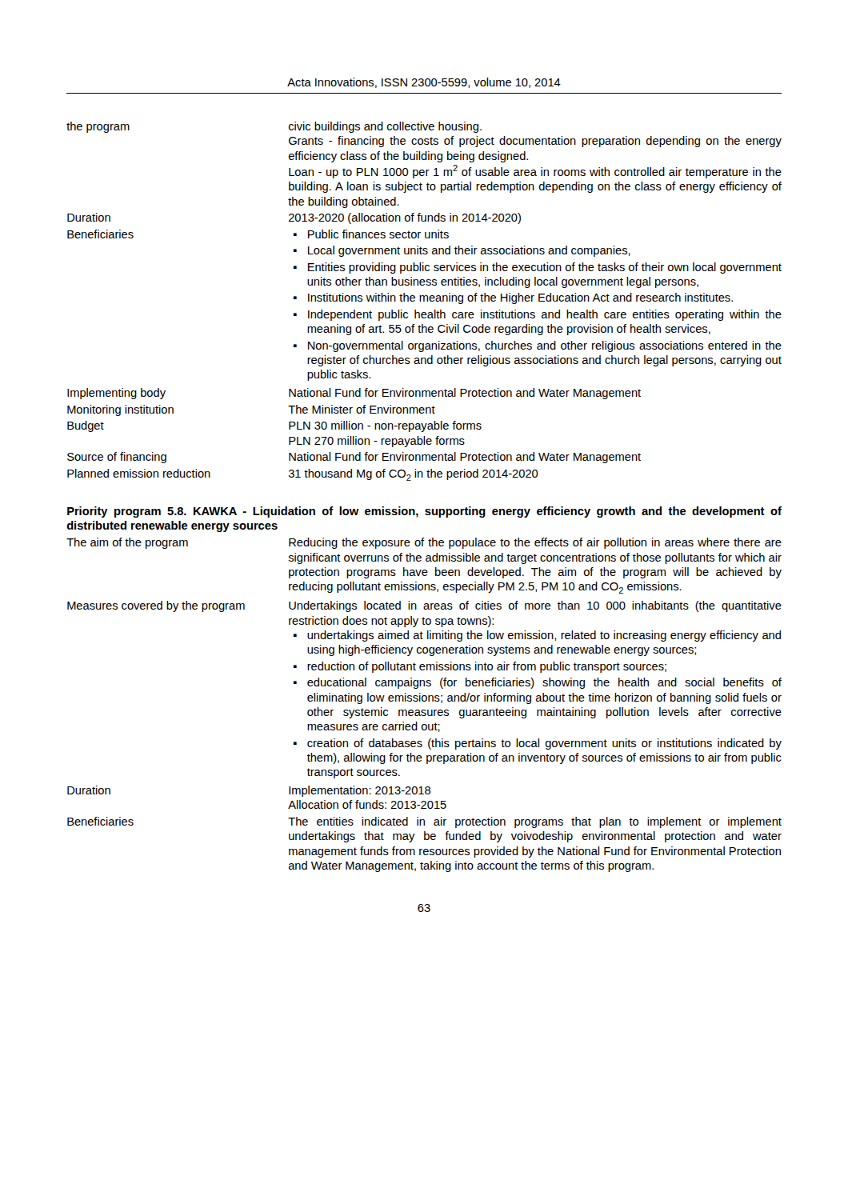Acta Innovations, ISSN 2300-5599, volume 10, 2014
| the program | civic buildings and collective housing. Grants - financing the costs of project documentation preparation depending on the energy efficiency class of the building being designed. Loan - up to PLN 1000 per 1 m 2 of usable area in rooms with controlled air temperature in the building. A loan is subject to partial redemption depending on the class of energy efficiency of the building obtained. |
| Duration | 2013-2020 (allocation of funds in 2014-2020) |
| Beneficiaries | Public finances sector units Local government units and their associations and companies, Entities providing public services in the execution of the tasks of their own local government units other than business entities, including local government legal persons, Institutions within the meaning of the Higher Education Act and research institutes. Independent public health care institutions and health care entities operating within the meaning of art. 55 of the Civil Code regarding the provision of health services, Non-governmental organizations, churches and other religious associations entered in the register of churches and other religious associations and church legal persons, carrying out public tasks. |
| Implementing body | National Fund for Environmental Protection and Water Management |
| Monitoring institution | The Minister of Environment |
| Budget | PLN 30 million - non-repayable forms PLN 270 million - repayable forms |
| Source of financing | National Fund for Environmental Protection and Water Management |
| Planned emission reduction | 31 thousand Mg of CO 2 in the period 2014-2020 |
Priority program 5.8. KAWKA - Liquidation of low emission, supporting energy efficiency growth and the development of distributed renewable energy sources
| The aim of the program | Reducing the exposure of the populace to the effects of air pollution in areas where there are significant overruns of the admissible and target concentrations of those pollutants for which air protection programs have been developed. The aim of the program will be achieved by reducing pollutant emissions, especially PM 2.5, PM 10 and CO 2 emissions. |
| Measures covered by the program | Undertakings located in areas of cities of more than 10 000 inhabitants (the quantitative restriction does not apply to spa towns): undertakings aimed at limiting the low emission, related to increasing energy efficiency and using high-efficiency cogeneration systems and renewable energy sources; reduction of pollutant emissions into air from public transport sources; educational campaigns (for beneficiaries) showing the health and social benefits of eliminating low emissions; and/or informing about the time horizon of banning solid fuels or other systemic measures guaranteeing maintaining pollution levels after corrective measures are carried out; creation of databases (this pertains to local government units or institutions indicated by them), allowing for the preparation of an inventory of sources of emissions to air from public transport sources. |
| Duration | Implementation: 2013-2018 Allocation of funds: 2013-2015 |
| Beneficiaries | The entities indicated in air protection programs that plan to implement or implement undertakings that may be funded by voivodeship environmental protection and water management funds from resources provided by the National Fund for Environmental Protection and Water Management, taking into account the terms of this program. |
63